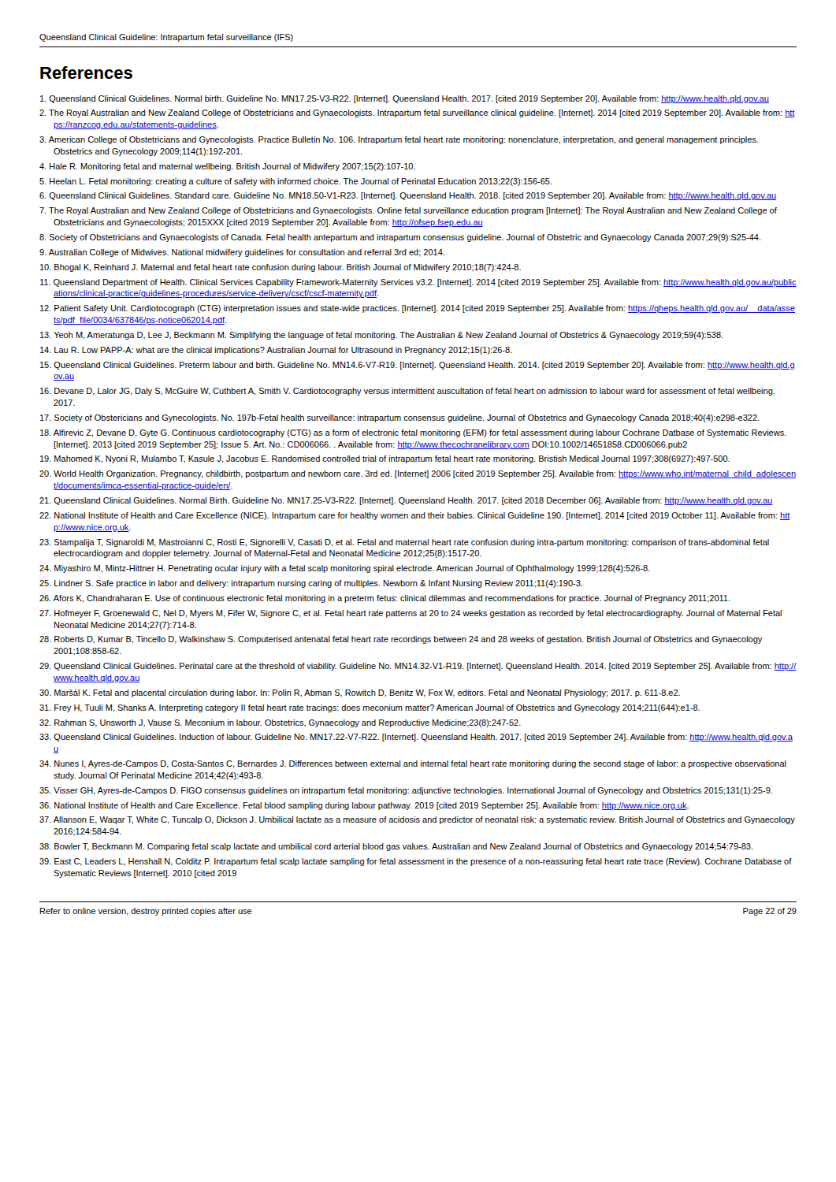Queensland Clinical Guideline: Intrapartum fetal surveillance (IFS)
References
1. Queensland Clinical Guidelines. Normal birth. Guideline No. MN17.25-V3-R22. [Internet]. Queensland Health. 2017. [cited 2019 September 20]. Available from: http://www.health.qld.gov.au
2. The Royal Australian and New Zealand College of Obstetricians and Gynaecologists. Intrapartum fetal surveillance clinical guideline. [Internet]. 2014 [cited 2019 September 20]. Available from: https://ranzcog.edu.au/statements-guidelines.
3. American College of Obstetricians and Gynecologists. Practice Bulletin No. 106. Intrapartum fetal heart rate monitoring: nonenclature, interpretation, and general management principles. Obstetrics and Gynecology 2009;114(1):192-201.
4. Hale R. Monitoring fetal and maternal wellbeing. British Journal of Midwifery 2007;15(2):107-10.
5. Heelan L. Fetal monitoring: creating a culture of safety with informed choice. The Journal of Perinatal Education 2013;22(3):156-65.
6. Queensland Clinical Guidelines. Standard care. Guideline No. MN18.50-V1-R23. [Internet]. Queensland Health. 2018. [cited 2019 September 20]. Available from: http://www.health.qld.gov.au
7. The Royal Australian and New Zealand College of Obstetricians and Gynaecologists. Online fetal surveillance education program [Internet]: The Royal Australian and New Zealand College of Obstetricians and Gynaecologists; 2015XXX [cited 2019 September 20]. Available from: http://ofsep.fsep.edu.au
8. Society of Obstetricians and Gynaecologists of Canada. Fetal health antepartum and intrapartum consensus guideline. Journal of Obstetric and Gynaecology Canada 2007;29(9):S25-44.
9. Australian College of Midwives. National midwifery guidelines for consultation and referral 3rd ed; 2014.
10. Bhogal K, Reinhard J. Maternal and fetal heart rate confusion during labour. British Journal of Midwifery 2010;18(7):424-8.
11. Queensland Department of Health. Clinical Services Capability Framework-Maternity Services v3.2. [Internet]. 2014 [cited 2019 September 25]. Available from: http://www.health.qld.gov.au/publications/clinical-practice/guidelines-procedures/service-delivery/cscf/cscf-maternity.pdf.
12. Patient Safety Unit. Cardiotocograph (CTG) interpretation issues and state-wide practices. [Internet]. 2014 [cited 2019 September 25]. Available from: https://qheps.health.qld.gov.au/__data/assets/pdf_file/0034/637846/ps-notice062014.pdf.
13. Yeoh M, Ameratunga D, Lee J, Beckmann M. Simplifying the language of fetal monitoring. The Australian & New Zealand Journal of Obstetrics & Gynaecology 2019;59(4):538.
14. Lau R. Low PAPP-A: what are the clinical implications? Australian Journal for Ultrasound in Pregnancy 2012;15(1):26-8.
15. Queensland Clinical Guidelines. Preterm labour and birth. Guideline No. MN14.6-V7-R19. [Internet]. Queensland Health. 2014. [cited 2019 September 20]. Available from: http://www.health.qld.gov.au
16. Devane D, Lalor JG, Daly S, McGuire W, Cuthbert A, Smith V. Cardiotocography versus intermittent auscultation of fetal heart on admission to labour ward for assessment of fetal wellbeing. 2017.
17. Society of Obstericians and Gynecologists. No. 197b-Fetal health surveillance: intrapartum consensus guideline. Journal of Obstetrics and Gynaecology Canada 2018;40(4):e298-e322.
18. Alfirevic Z, Devane D, Gyte G. Continuous cardiotocography (CTG) as a form of electronic fetal monitoring (EFM) for fetal assessment during labour Cochrane Datbase of Systematic Reviews. [Internet]. 2013 [cited 2019 September 25]; Issue 5. Art. No.: CD006066. . Available from: http://www.thecochranelibrary.com DOI:10.1002/14651858.CD006066.pub2
19. Mahomed K, Nyoni R, Mulambo T, Kasule J, Jacobus E. Randomised controlled trial of intrapartum fetal heart rate monitoring. Bristish Medical Journal 1997;308(6927):497-500.
20. World Health Organization. Pregnancy, childbirth, postpartum and newborn care. 3rd ed. [Internet] 2006 [cited 2019 September 25]. Available from: https://www.who.int/maternal_child_adolescent/documents/imca-essential-practice-guide/en/.
21. Queensland Clinical Guidelines. Normal Birth. Guideline No. MN17.25-V3-R22. [Internet]. Queensland Health. 2017. [cited 2018 December 06]. Available from: http://www.health.qld.gov.au
22. National Institute of Health and Care Excellence (NICE). Intrapartum care for healthy women and their babies. Clinical Guideline 190. [Internet]. 2014 [cited 2019 October 11]. Available from: http://www.nice.org.uk.
23. Stampalija T, Signaroldi M, Mastroianni C, Rosti E, Signorelli V, Casati D, et al. Fetal and maternal heart rate confusion during intra-partum monitoring: comparison of trans-abdominal fetal electrocardiogram and doppler telemetry. Journal of Maternal-Fetal and Neonatal Medicine 2012;25(8):1517-20.
24. Miyashiro M, Mintz-Hittner H. Penetrating ocular injury with a fetal scalp monitoring spiral electrode. American Journal of Ophthalmology 1999;128(4):526-8.
25. Lindner S. Safe practice in labor and delivery: intrapartum nursing caring of multiples. Newborn & Infant Nursing Review 2011;11(4):190-3.
26. Afors K, Chandraharan E. Use of continuous electronic fetal monitoring in a preterm fetus: clinical dilemmas and recommendations for practice. Journal of Pregnancy 2011;2011.
27. Hofmeyer F, Groenewald C, Nel D, Myers M, Fifer W, Signore C, et al. Fetal heart rate patterns at 20 to 24 weeks gestation as recorded by fetal electrocardiography. Journal of Maternal Fetal Neonatal Medicine 2014;27(7):714-8.
28. Roberts D, Kumar B, Tincello D, Walkinshaw S. Computerised antenatal fetal heart rate recordings between 24 and 28 weeks of gestation. British Journal of Obstetrics and Gynaecology 2001;108:858-62.
29. Queensland Clinical Guidelines. Perinatal care at the threshold of viability. Guideline No. MN14.32-V1-R19. [Internet]. Queensland Health. 2014. [cited 2019 September 25]. Available from: http://www.health.qld.gov.au
30. Maršál K. Fetal and placental circulation during labor. In: Polin R, Abman S, Rowitch D, Benitz W, Fox W, editors. Fetal and Neonatal Physiology; 2017. p. 611-8.e2.
31. Frey H, Tuuli M, Shanks A. Interpreting category II fetal heart rate tracings: does meconium matter? American Journal of Obstetrics and Gynecology 2014;211(644):e1-8.
32. Rahman S, Unsworth J, Vause S. Meconium in labour. Obstetrics, Gynaecology and Reproductive Medicine;23(8):247-52.
33. Queensland Clinical Guidelines. Induction of labour. Guideline No. MN17.22-V7-R22. [Internet]. Queensland Health. 2017. [cited 2019 September 24]. Available from: http://www.health.qld.gov.au
34. Nunes I, Ayres-de-Campos D, Costa-Santos C, Bernardes J. Differences between external and internal fetal heart rate monitoring during the second stage of labor: a prospective observational study. Journal Of Perinatal Medicine 2014;42(4):493-8.
35. Visser GH, Ayres-de-Campos D. FIGO consensus guidelines on intrapartum fetal monitoring: adjunctive technologies. International Journal of Gynecology and Obstetrics 2015;131(1):25-9.
36. National Institute of Health and Care Excellence. Fetal blood sampling during labour pathway. 2019 [cited 2019 September 25]. Available from: http://www.nice.org.uk.
37. Allanson E, Waqar T, White C, Tuncalp O, Dickson J. Umbilical lactate as a measure of acidosis and predictor of neonatal risk: a systematic review. British Journal of Obstetrics and Gynaecology 2016;124:584-94.
38. Bowler T, Beckmann M. Comparing fetal scalp lactate and umbilical cord arterial blood gas values. Australian and New Zealand Journal of Obstetrics and Gynaecology 2014;54:79-83.
39. East C, Leaders L, Henshall N, Colditz P. Intrapartum fetal scalp lactate sampling for fetal assessment in the presence of a non-reassuring fetal heart rate trace (Review). Cochrane Database of Systematic Reviews [Internet]. 2010 [cited 2019
Refer to online version, destroy printed copies after use Page 22 of 29